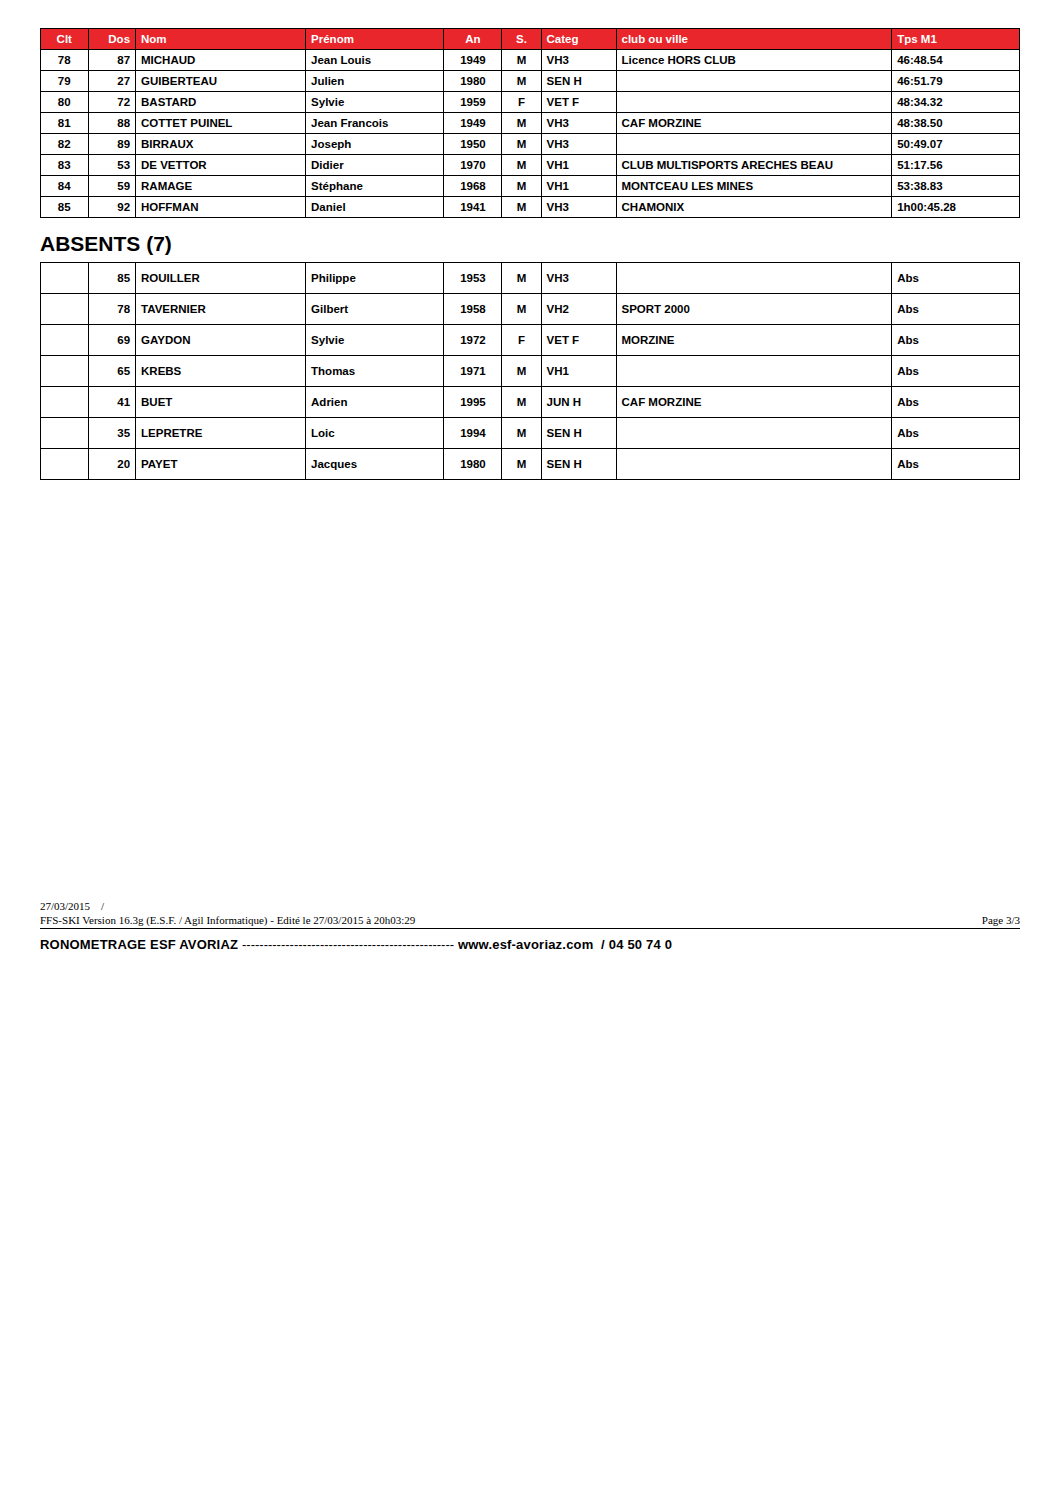| Clt | Dos | Nom | Prénom | An | S. | Categ | club ou ville | Tps M1 |
| --- | --- | --- | --- | --- | --- | --- | --- | --- |
| 78 | 87 | MICHAUD | Jean Louis | 1949 | M | VH3 | Licence HORS CLUB | 46:48.54 |
| 79 | 27 | GUIBERTEAU | Julien | 1980 | M | SEN H | | 46:51.79 |
| 80 | 72 | BASTARD | Sylvie | 1959 | F | VET F | | 48:34.32 |
| 81 | 88 | COTTET PUINEL | Jean Francois | 1949 | M | VH3 | CAF MORZINE | 48:38.50 |
| 82 | 89 | BIRRAUX | Joseph | 1950 | M | VH3 | | 50:49.07 |
| 83 | 53 | DE VETTOR | Didier | 1970 | M | VH1 | CLUB MULTISPORTS ARECHES BEAU | 51:17.56 |
| 84 | 59 | RAMAGE | Stéphane | 1968 | M | VH1 | MONTCEAU LES MINES | 53:38.83 |
| 85 | 92 | HOFFMAN | Daniel | 1941 | M | VH3 | CHAMONIX | 1h00:45.28 |
ABSENTS (7)
| | 85 | ROUILLER | Philippe | 1953 | M | VH3 | | Abs |
| | 78 | TAVERNIER | Gilbert | 1958 | M | VH2 | SPORT 2000 | Abs |
| | 69 | GAYDON | Sylvie | 1972 | F | VET F | MORZINE | Abs |
| | 65 | KREBS | Thomas | 1971 | M | VH1 | | Abs |
| | 41 | BUET | Adrien | 1995 | M | JUN H | CAF MORZINE | Abs |
| | 35 | LEPRETRE | Loic | 1994 | M | SEN H | | Abs |
| | 20 | PAYET | Jacques | 1980 | M | SEN H | | Abs |
27/03/2015 /
FFS-SKI Version 16.3g (E.S.F. / Agil Informatique) - Edité le 27/03/2015 à 20h03:29 Page 3/3
RONOMETRAGE ESF AVORIAZ ------------------------------------------------- www.esf-avoriaz.com / 04 50 74 0